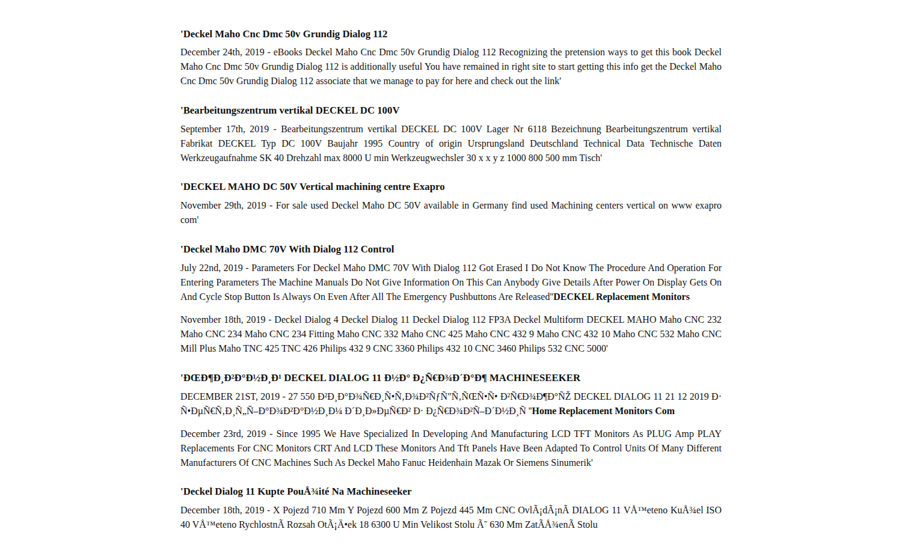'Deckel Maho Cnc Dmc 50v Grundig Dialog 112
December 24th, 2019 - eBooks Deckel Maho Cnc Dmc 50v Grundig Dialog 112 Recognizing the pretension ways to get this book Deckel Maho Cnc Dmc 50v Grundig Dialog 112 is additionally useful You have remained in right site to start getting this info get the Deckel Maho Cnc Dmc 50v Grundig Dialog 112 associate that we manage to pay for here and check out the link'
'Bearbeitungszentrum vertikal DECKEL DC 100V
September 17th, 2019 - Bearbeitungszentrum vertikal DECKEL DC 100V Lager Nr 6118 Bezeichnung Bearbeitungszentrum vertikal Fabrikat DECKEL Typ DC 100V Baujahr 1995 Country of origin Ursprungsland Deutschland Technical Data Technische Daten Werkzeugaufnahme SK 40 Drehzahl max 8000 U min Werkzeugwechsler 30 x x y z 1000 800 500 mm Tisch'
'DECKEL MAHO DC 50V Vertical machining centre Exapro
November 29th, 2019 - For sale used Deckel Maho DC 50V available in Germany find used Machining centers vertical on www exapro com'
'Deckel Maho DMC 70V With Dialog 112 Control
July 22nd, 2019 - Parameters For Deckel Maho DMC 70V With Dialog 112 Got Erased I Do Not Know The Procedure And Operation For Entering Parameters The Machine Manuals Do Not Give Information On This Can Anybody Give Details After Power On Display Gets On And Cycle Stop Button Is Always On Even After All The Emergency Pushbuttons Are Released''DECKEL Replacement Monitors
November 18th, 2019 - Deckel Dialog 4 Deckel Dialog 11 Deckel Dialog 112 FP3A Deckel Multiform DECKEL MAHO Maho CNC 232 Maho CNC 234 Maho CNC 234 Fitting Maho CNC 332 Maho CNC 425 Maho CNC 432 9 Maho CNC 432 10 Maho CNC 532 Maho CNC Mill Plus Maho TNC 425 TNC 426 Philips 432 9 CNC 3360 Philips 432 10 CNC 3460 Philips 532 CNC 5000'
'ÐŒÐ¶Ð¸Ð²Ð°Ð½Ð¸Ð¹ DECKEL DIALOG 11 Ð½Ð° Ð¿Ñ€Ð¾Ð´Ð°Ð¶ MACHINESEEKER
DECEMBER 21ST, 2019 - 27 550 Ð²Ð¸Ð°Ð¾Ñ€Ð¸Ñ•Ñ‚Ð¾Ð²ÑƒÑ"Ñ‚ÑŒÑ•Ñ• Ð²Ñ€Ð¾Ð¶Ð°ÑŽ DECKEL DIALOG 11 21 12 2019 Ð· Ñ•ÐµÑ€Ñ‚Ð¸Ñ„Ñ–Ð°Ð¾Ð²Ð°Ð½Ð¸Ð¼ Ð´Ð¸Ð»ÐµÑ€Ð² Ð· Ð¿Ñ€Ð¾Ð²Ñ–Ð´Ð½Ð¸Ñ ''Home Replacement Monitors Com
December 23rd, 2019 - Since 1995 We Have Specialized In Developing And Manufacturing LCD TFT Monitors As PLUG Amp PLAY Replacements For CNC Monitors CRT And LCD These Monitors And Tft Panels Have Been Adapted To Control Units Of Many Different Manufacturers Of CNC Machines Such As Deckel Maho Fanuc Heidenhain Mazak Or Siemens Sinumerik'
'Deckel Dialog 11 Kupte PouÅ¾ité Na Machineseeker
December 18th, 2019 - X Pojezd 710 Mm Y Pojezd 600 Mm Z Pojezd 445 Mm CNC OvlÃ¡dÃ¡nÃ­ DIALOG 11 VÅ™eteno KuÅ¾el ISO 40 VÅ™eteno RychlostnÃ­ Rozsah OtÃ¡Ä•ek 18 6300 U Min Velikost Stolu Ã˜ 630 Mm ZatÃ­Å¾enÃ­ Stolu